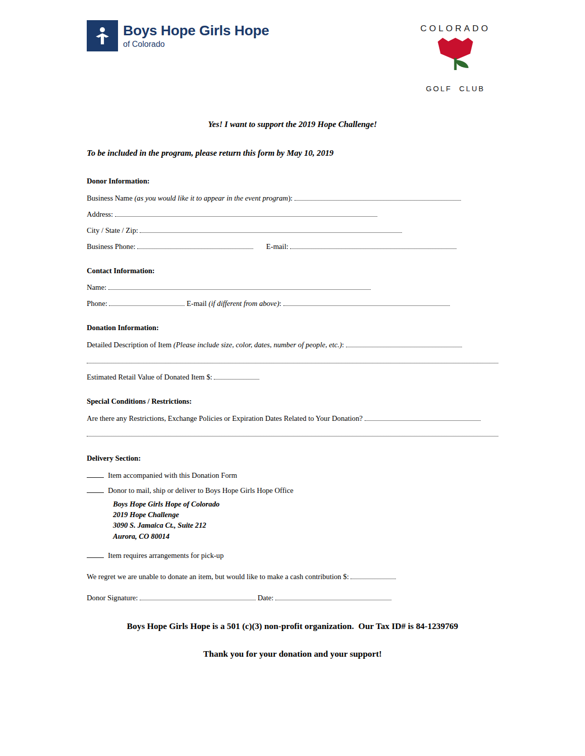Boys Hope Girls Hope
of Colorado
COLORADO
GOLF CLUB
Yes! I want to support the 2019 Hope Challenge!
To be included in the program, please return this form by May 10, 2019
Donor Information:
Business Name (as you would like it to appear in the event program):
Address:
City / State / Zip:
Business Phone: E-mail:
Contact Information:
Name:
Phone: E-mail (if different from above):
Donation Information:
Detailed Description of Item (Please include size, color, dates, number of people, etc.):
Estimated Retail Value of Donated Item $:
Special Conditions / Restrictions:
Are there any Restrictions, Exchange Policies or Expiration Dates Related to Your Donation?
Delivery Section:
Item accompanied with this Donation Form
Donor to mail, ship or deliver to Boys Hope Girls Hope Office
Boys Hope Girls Hope of Colorado
2019 Hope Challenge
3090 S. Jamaica Ct., Suite 212
Aurora, CO 80014
Item requires arrangements for pick-up
We regret we are unable to donate an item, but would like to make a cash contribution $:
Donor Signature: Date:
Boys Hope Girls Hope is a 501 (c)(3) non-profit organization. Our Tax ID# is 84-1239769
Thank you for your donation and your support!